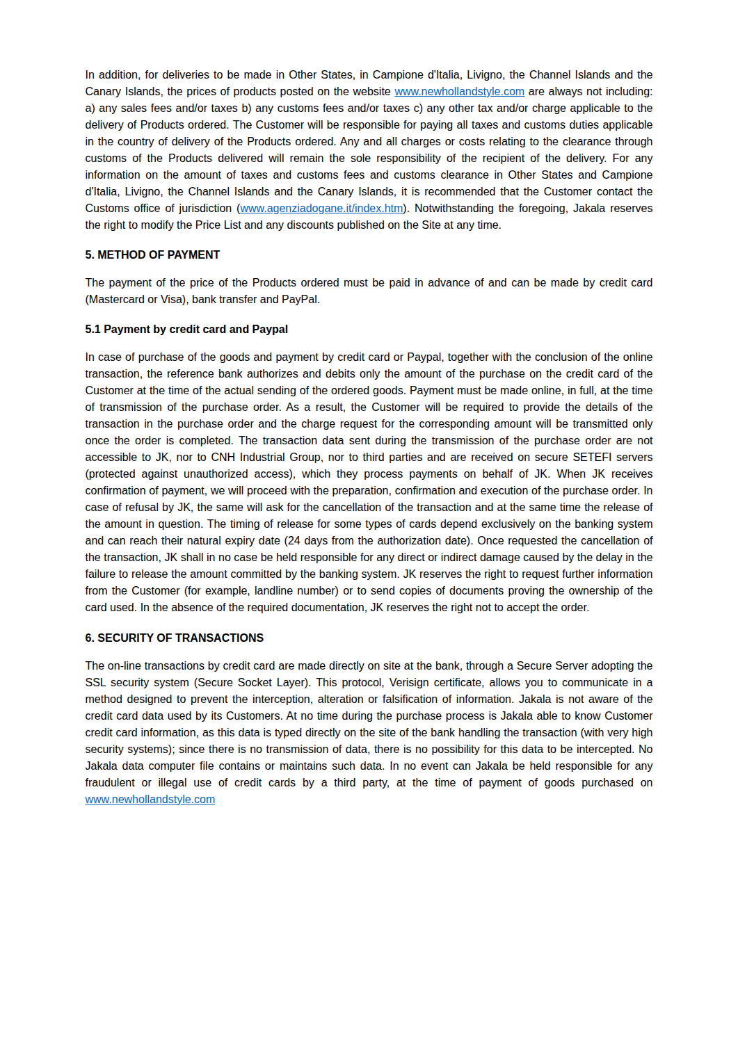In addition, for deliveries to be made in Other States, in Campione d'Italia, Livigno, the Channel Islands and the Canary Islands, the prices of products posted on the website www.newhollandstyle.com are always not including: a) any sales fees and/or taxes b) any customs fees and/or taxes c) any other tax and/or charge applicable to the delivery of Products ordered. The Customer will be responsible for paying all taxes and customs duties applicable in the country of delivery of the Products ordered. Any and all charges or costs relating to the clearance through customs of the Products delivered will remain the sole responsibility of the recipient of the delivery. For any information on the amount of taxes and customs fees and customs clearance in Other States and Campione d'Italia, Livigno, the Channel Islands and the Canary Islands, it is recommended that the Customer contact the Customs office of jurisdiction (www.agenziadogane.it/index.htm). Notwithstanding the foregoing, Jakala reserves the right to modify the Price List and any discounts published on the Site at any time.
5. METHOD OF PAYMENT
The payment of the price of the Products ordered must be paid in advance of and can be made by credit card (Mastercard or Visa), bank transfer and PayPal.
5.1 Payment by credit card and Paypal
In case of purchase of the goods and payment by credit card or Paypal, together with the conclusion of the online transaction, the reference bank authorizes and debits only the amount of the purchase on the credit card of the Customer at the time of the actual sending of the ordered goods. Payment must be made online, in full, at the time of transmission of the purchase order. As a result, the Customer will be required to provide the details of the transaction in the purchase order and the charge request for the corresponding amount will be transmitted only once the order is completed. The transaction data sent during the transmission of the purchase order are not accessible to JK, nor to CNH Industrial Group, nor to third parties and are received on secure SETEFI servers (protected against unauthorized access), which they process payments on behalf of JK. When JK receives confirmation of payment, we will proceed with the preparation, confirmation and execution of the purchase order. In case of refusal by JK, the same will ask for the cancellation of the transaction and at the same time the release of the amount in question. The timing of release for some types of cards depend exclusively on the banking system and can reach their natural expiry date (24 days from the authorization date). Once requested the cancellation of the transaction, JK shall in no case be held responsible for any direct or indirect damage caused by the delay in the failure to release the amount committed by the banking system. JK reserves the right to request further information from the Customer (for example, landline number) or to send copies of documents proving the ownership of the card used. In the absence of the required documentation, JK reserves the right not to accept the order.
6. SECURITY OF TRANSACTIONS
The on-line transactions by credit card are made directly on site at the bank, through a Secure Server adopting the SSL security system (Secure Socket Layer). This protocol, Verisign certificate, allows you to communicate in a method designed to prevent the interception, alteration or falsification of information. Jakala is not aware of the credit card data used by its Customers. At no time during the purchase process is Jakala able to know Customer credit card information, as this data is typed directly on the site of the bank handling the transaction (with very high security systems); since there is no transmission of data, there is no possibility for this data to be intercepted. No Jakala data computer file contains or maintains such data. In no event can Jakala be held responsible for any fraudulent or illegal use of credit cards by a third party, at the time of payment of goods purchased on www.newhollandstyle.com